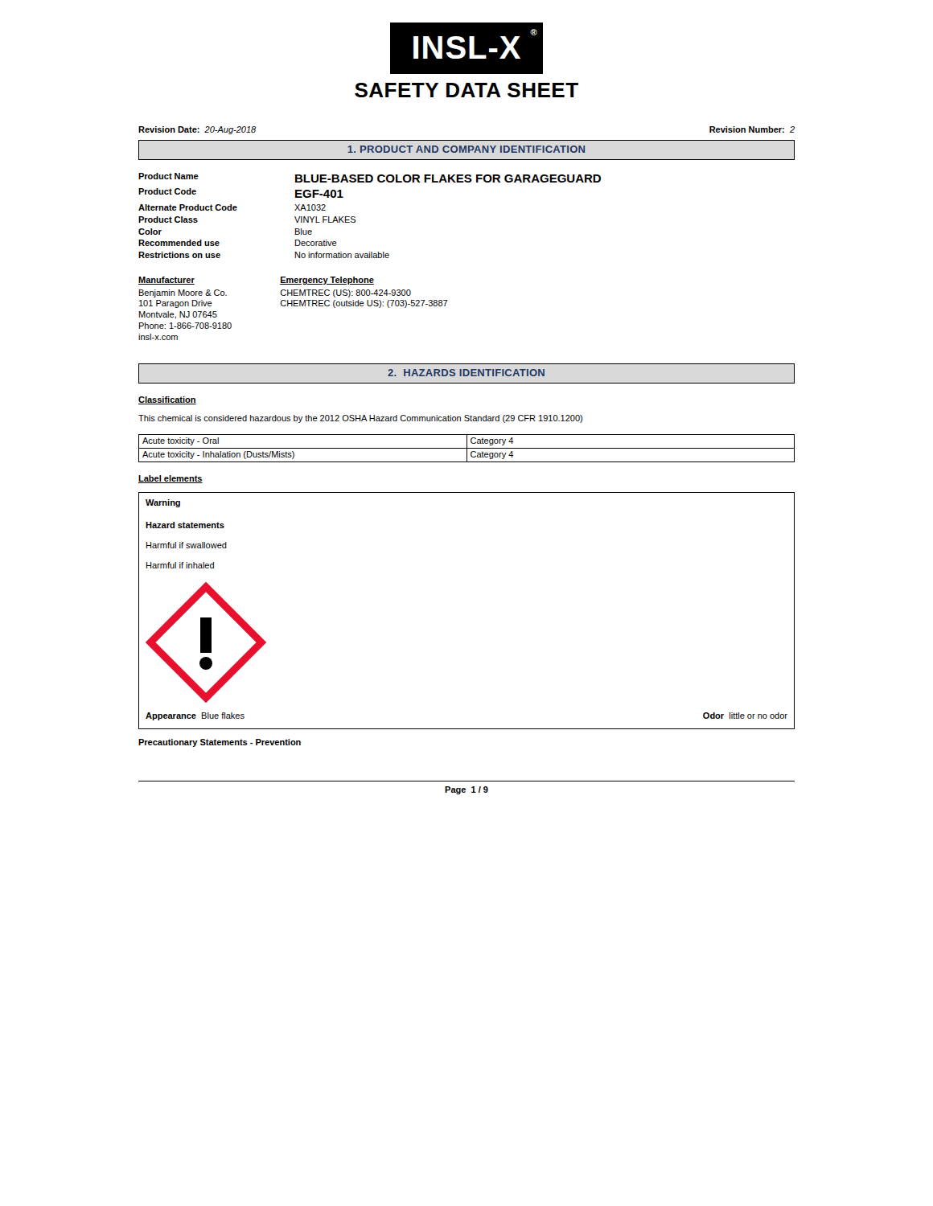INSL-X®
SAFETY DATA SHEET
Revision Date: 20-Aug-2018 Revision Number: 2
1. PRODUCT AND COMPANY IDENTIFICATION
| Product Name | BLUE-BASED COLOR FLAKES FOR GARAGEGUARD |
| Product Code | EGF-401 |
| Alternate Product Code | XA1032 |
| Product Class | VINYL FLAKES |
| Color | Blue |
| Recommended use | Decorative |
| Restrictions on use | No information available |
Manufacturer
Benjamin Moore & Co.
101 Paragon Drive
Montvale, NJ 07645
Phone: 1-866-708-9180
insl-x.com
Emergency Telephone
CHEMTREC (US): 800-424-9300
CHEMTREC (outside US): (703)-527-3887
2. HAZARDS IDENTIFICATION
Classification
This chemical is considered hazardous by the 2012 OSHA Hazard Communication Standard (29 CFR 1910.1200)
| Acute toxicity - Oral | Category 4 |
| Acute toxicity - Inhalation (Dusts/Mists) | Category 4 |
Label elements
Warning
Hazard statements
Harmful if swallowed
Harmful if inhaled
Appearance Blue flakes Odor little or no odor
Precautionary Statements - Prevention
Page 1 / 9